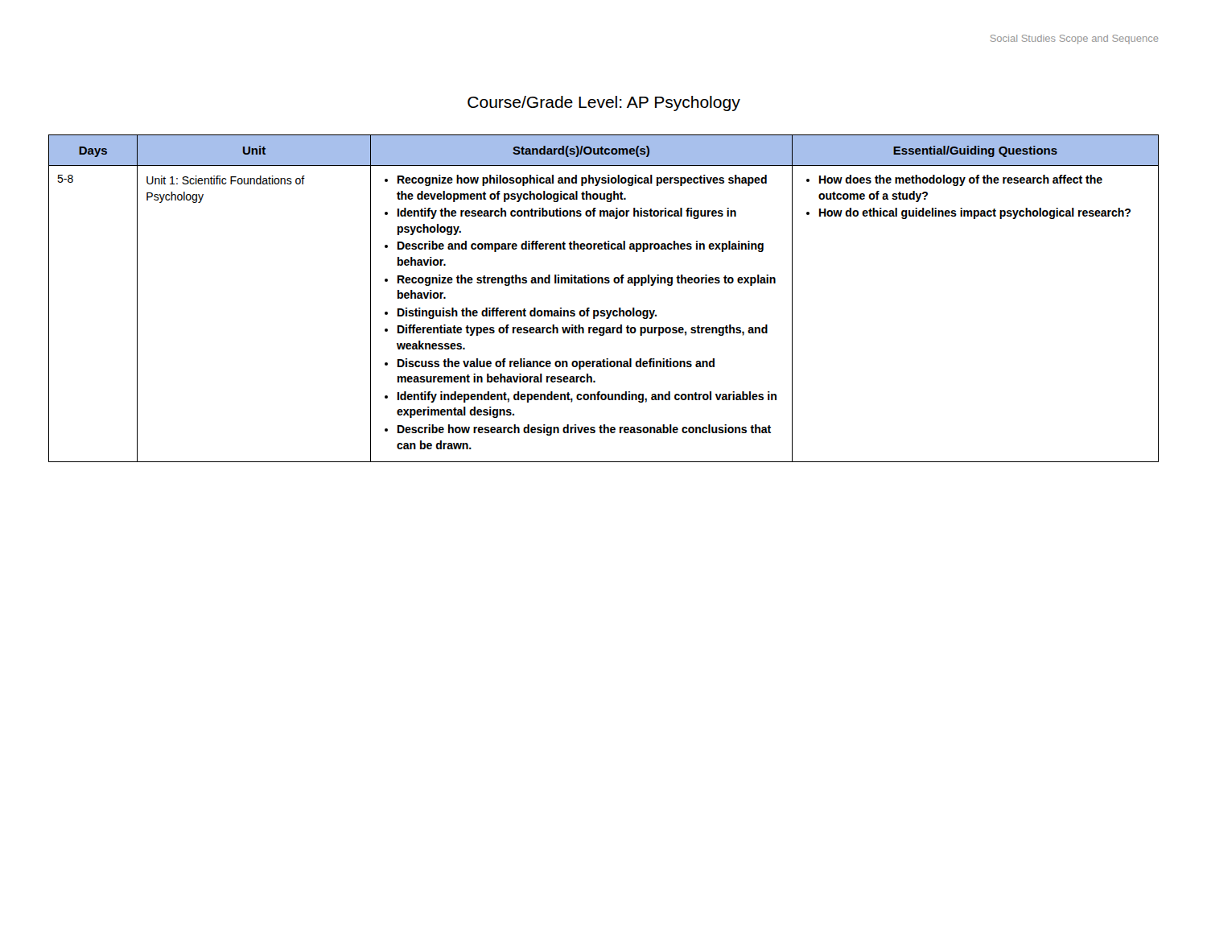Social Studies Scope and Sequence
Course/Grade Level: AP Psychology
| Days | Unit | Standard(s)/Outcome(s) | Essential/Guiding Questions |
| --- | --- | --- | --- |
| 5-8 | Unit 1: Scientific Foundations of Psychology | Recognize how philosophical and physiological perspectives shaped the development of psychological thought. Identify the research contributions of major historical figures in psychology. Describe and compare different theoretical approaches in explaining behavior. Recognize the strengths and limitations of applying theories to explain behavior. Distinguish the different domains of psychology. Differentiate types of research with regard to purpose, strengths, and weaknesses. Discuss the value of reliance on operational definitions and measurement in behavioral research. Identify independent, dependent, confounding, and control variables in experimental designs. Describe how research design drives the reasonable conclusions that can be drawn. | How does the methodology of the research affect the outcome of a study? How do ethical guidelines impact psychological research? |